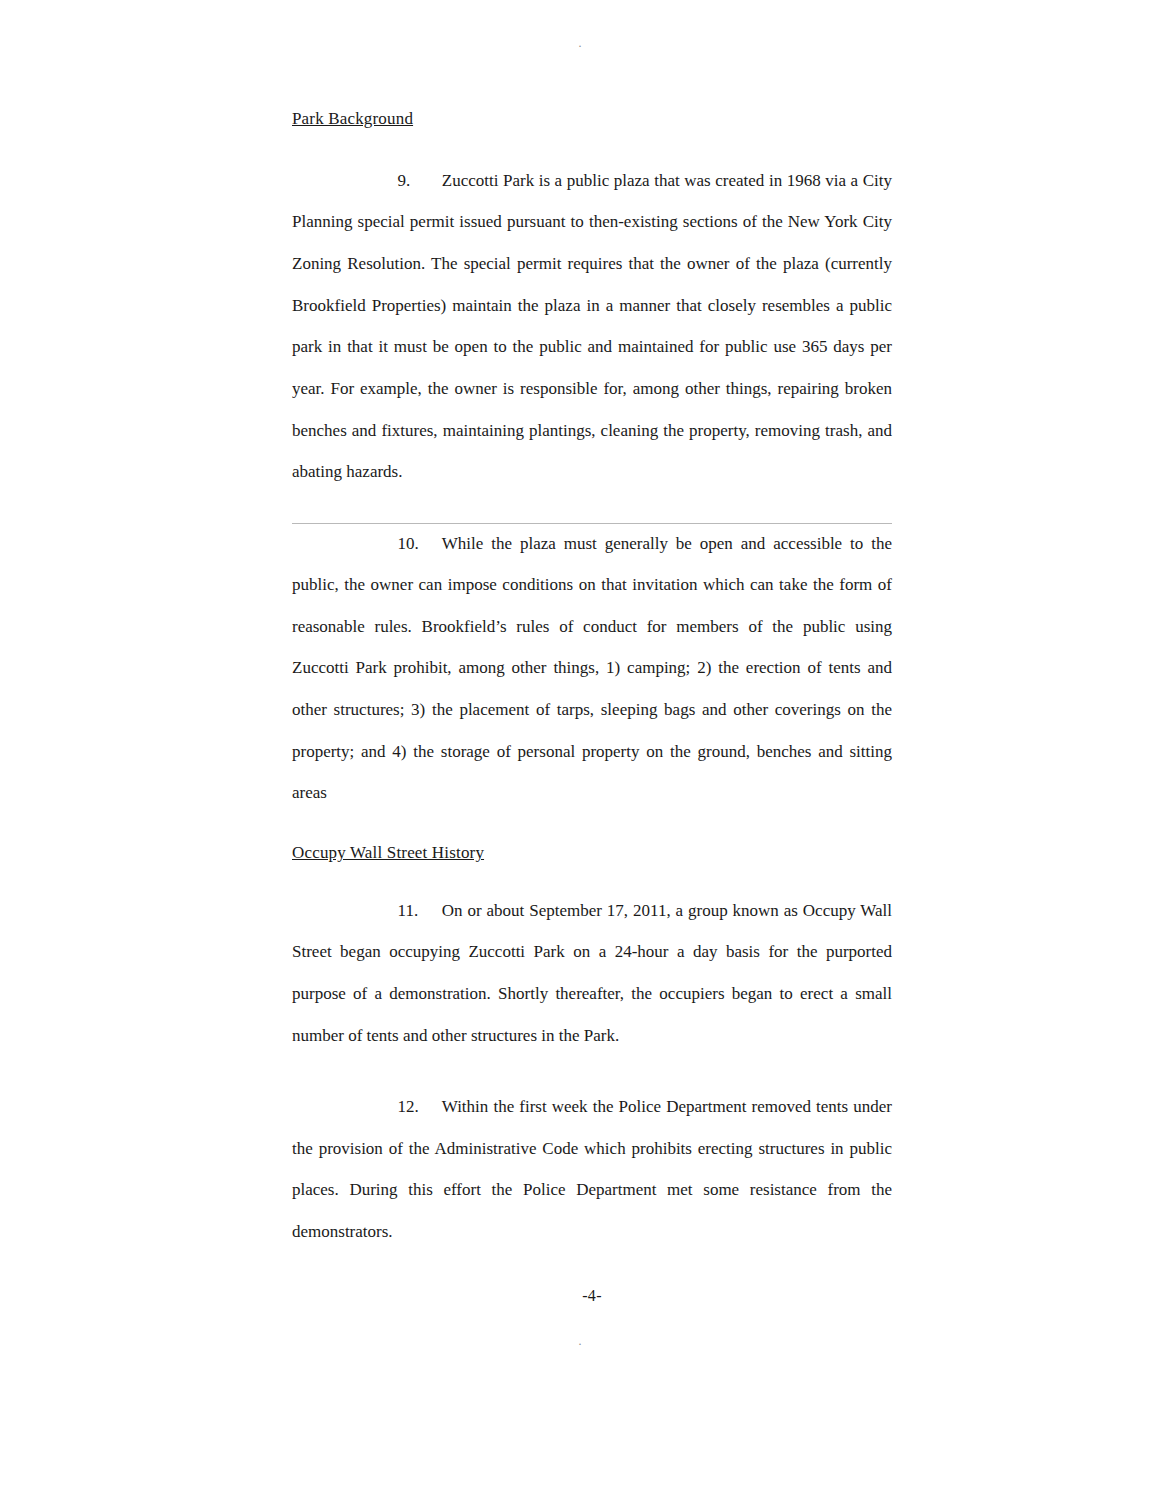·
Park Background
9. Zuccotti Park is a public plaza that was created in 1968 via a City Planning special permit issued pursuant to then-existing sections of the New York City Zoning Resolution. The special permit requires that the owner of the plaza (currently Brookfield Properties) maintain the plaza in a manner that closely resembles a public park in that it must be open to the public and maintained for public use 365 days per year. For example, the owner is responsible for, among other things, repairing broken benches and fixtures, maintaining plantings, cleaning the property, removing trash, and abating hazards.
10. While the plaza must generally be open and accessible to the public, the owner can impose conditions on that invitation which can take the form of reasonable rules. Brookfield’s rules of conduct for members of the public using Zuccotti Park prohibit, among other things, 1) camping; 2) the erection of tents and other structures; 3) the placement of tarps, sleeping bags and other coverings on the property; and 4) the storage of personal property on the ground, benches and sitting areas
Occupy Wall Street History
11. On or about September 17, 2011, a group known as Occupy Wall Street began occupying Zuccotti Park on a 24-hour a day basis for the purported purpose of a demonstration. Shortly thereafter, the occupiers began to erect a small number of tents and other structures in the Park.
12. Within the first week the Police Department removed tents under the provision of the Administrative Code which prohibits erecting structures in public places. During this effort the Police Department met some resistance from the demonstrators.
-4-
·